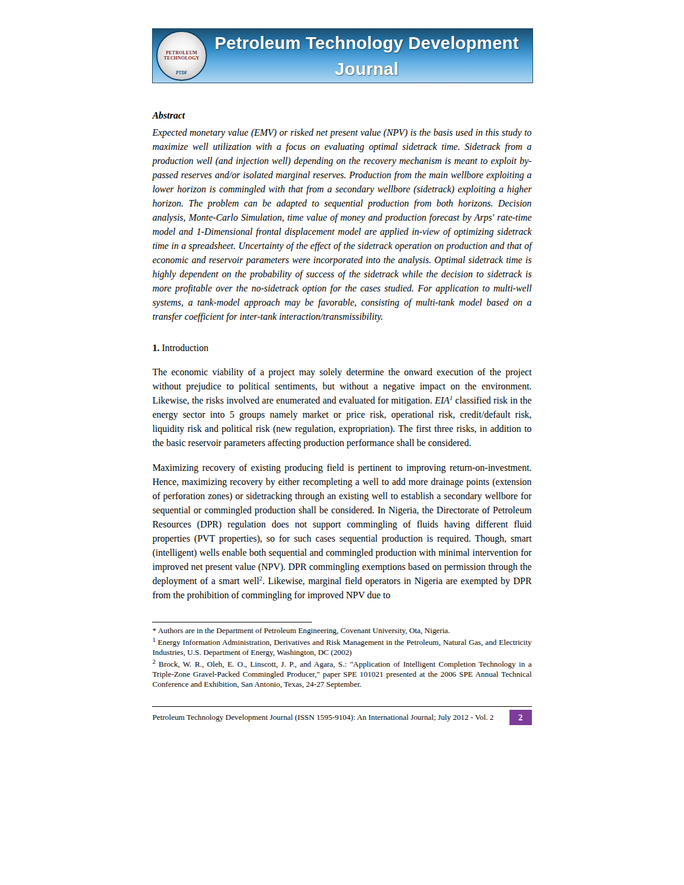PETROLEUM
TECHNOLOGY
PTDF
Petroleum Technology Development Journal
Abstract
Expected monetary value (EMV) or risked net present value (NPV) is the basis used in this study to maximize well utilization with a focus on evaluating optimal sidetrack time. Sidetrack from a production well (and injection well) depending on the recovery mechanism is meant to exploit by-passed reserves and/or isolated marginal reserves. Production from the main wellbore exploiting a lower horizon is commingled with that from a secondary wellbore (sidetrack) exploiting a higher horizon. The problem can be adapted to sequential production from both horizons. Decision analysis, Monte-Carlo Simulation, time value of money and production forecast by Arps' rate-time model and 1-Dimensional frontal displacement model are applied in-view of optimizing sidetrack time in a spreadsheet. Uncertainty of the effect of the sidetrack operation on production and that of economic and reservoir parameters were incorporated into the analysis. Optimal sidetrack time is highly dependent on the probability of success of the sidetrack while the decision to sidetrack is more profitable over the no-sidetrack option for the cases studied. For application to multi-well systems, a tank-model approach may be favorable, consisting of multi-tank model based on a transfer coefficient for inter-tank interaction/transmissibility.
1. Introduction
The economic viability of a project may solely determine the onward execution of the project without prejudice to political sentiments, but without a negative impact on the environment. Likewise, the risks involved are enumerated and evaluated for mitigation. EIA1 classified risk in the energy sector into 5 groups namely market or price risk, operational risk, credit/default risk, liquidity risk and political risk (new regulation, expropriation). The first three risks, in addition to the basic reservoir parameters affecting production performance shall be considered.
Maximizing recovery of existing producing field is pertinent to improving return-on-investment. Hence, maximizing recovery by either recompleting a well to add more drainage points (extension of perforation zones) or sidetracking through an existing well to establish a secondary wellbore for sequential or commingled production shall be considered. In Nigeria, the Directorate of Petroleum Resources (DPR) regulation does not support commingling of fluids having different fluid properties (PVT properties), so for such cases sequential production is required. Though, smart (intelligent) wells enable both sequential and commingled production with minimal intervention for improved net present value (NPV). DPR commingling exemptions based on permission through the deployment of a smart well2. Likewise, marginal field operators in Nigeria are exempted by DPR from the prohibition of commingling for improved NPV due to
* Authors are in the Department of Petroleum Engineering, Covenant University, Ota, Nigeria.
1 Energy Information Administration, Derivatives and Risk Management in the Petroleum, Natural Gas, and Electricity Industries, U.S. Department of Energy, Washington, DC (2002)
2 Brock, W. R., Oleh, E. O., Linscott, J. P., and Agara, S.: "Application of Intelligent Completion Technology in a Triple-Zone Gravel-Packed Commingled Producer," paper SPE 101021 presented at the 2006 SPE Annual Technical Conference and Exhibition, San Antonio, Texas, 24-27 September.
Petroleum Technology Development Journal (ISSN 1595-9104): An International Journal; July 2012 - Vol. 2
2